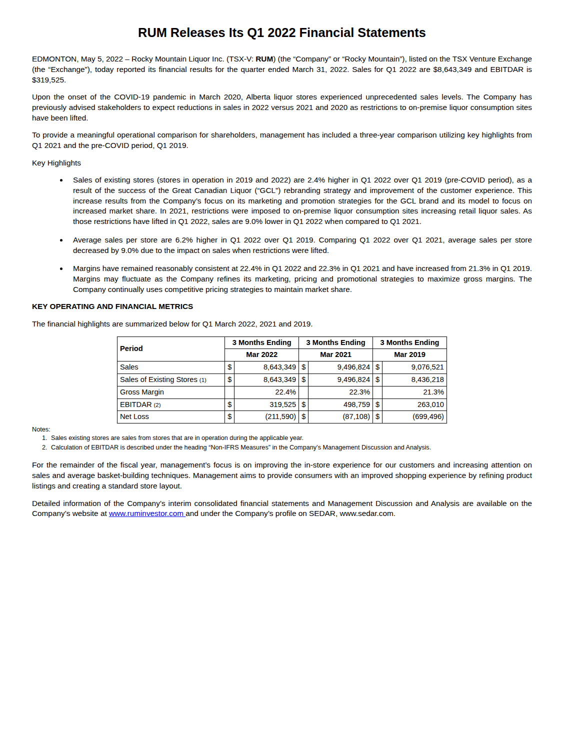RUM Releases Its Q1 2022 Financial Statements
EDMONTON, May 5, 2022 – Rocky Mountain Liquor Inc. (TSX-V: RUM) (the “Company” or “Rocky Mountain”), listed on the TSX Venture Exchange (the “Exchange”), today reported its financial results for the quarter ended March 31, 2022. Sales for Q1 2022 are $8,643,349 and EBITDAR is $319,525.
Upon the onset of the COVID-19 pandemic in March 2020, Alberta liquor stores experienced unprecedented sales levels. The Company has previously advised stakeholders to expect reductions in sales in 2022 versus 2021 and 2020 as restrictions to on-premise liquor consumption sites have been lifted.
To provide a meaningful operational comparison for shareholders, management has included a three-year comparison utilizing key highlights from Q1 2021 and the pre-COVID period, Q1 2019.
Key Highlights
Sales of existing stores (stores in operation in 2019 and 2022) are 2.4% higher in Q1 2022 over Q1 2019 (pre-COVID period), as a result of the success of the Great Canadian Liquor (“GCL”) rebranding strategy and improvement of the customer experience. This increase results from the Company’s focus on its marketing and promotion strategies for the GCL brand and its model to focus on increased market share. In 2021, restrictions were imposed to on-premise liquor consumption sites increasing retail liquor sales. As those restrictions have lifted in Q1 2022, sales are 9.0% lower in Q1 2022 when compared to Q1 2021.
Average sales per store are 6.2% higher in Q1 2022 over Q1 2019. Comparing Q1 2022 over Q1 2021, average sales per store decreased by 9.0% due to the impact on sales when restrictions were lifted.
Margins have remained reasonably consistent at 22.4% in Q1 2022 and 22.3% in Q1 2021 and have increased from 21.3% in Q1 2019. Margins may fluctuate as the Company refines its marketing, pricing and promotional strategies to maximize gross margins. The Company continually uses competitive pricing strategies to maintain market share.
KEY OPERATING AND FINANCIAL METRICS
The financial highlights are summarized below for Q1 March 2022, 2021 and 2019.
| Period | 3 Months Ending | 3 Months Ending | 3 Months Ending |
| --- | --- | --- | --- |
| Mar 2022 | Mar 2021 | Mar 2019 |
| Sales | $ | 8,643,349 | $ | 9,496,824 | $ | 9,076,521 |
| Sales of Existing Stores (1) | $ | 8,643,349 | $ | 9,496,824 | $ | 8,436,218 |
| Gross Margin | | 22.4% | | 22.3% | | 21.3% |
| EBITDAR (2) | $ | 319,525 | $ | 498,759 | $ | 263,010 |
| Net Loss | $ | (211,590) | $ | (87,108) | $ | (699,496) |
Notes:
Sales existing stores are sales from stores that are in operation during the applicable year.
Calculation of EBITDAR is described under the heading “Non-IFRS Measures” in the Company’s Management Discussion and Analysis.
For the remainder of the fiscal year, management’s focus is on improving the in-store experience for our customers and increasing attention on sales and average basket-building techniques. Management aims to provide consumers with an improved shopping experience by refining product listings and creating a standard store layout.
Detailed information of the Company’s interim consolidated financial statements and Management Discussion and Analysis are available on the Company’s website at www.ruminvestor.com and under the Company’s profile on SEDAR, www.sedar.com.